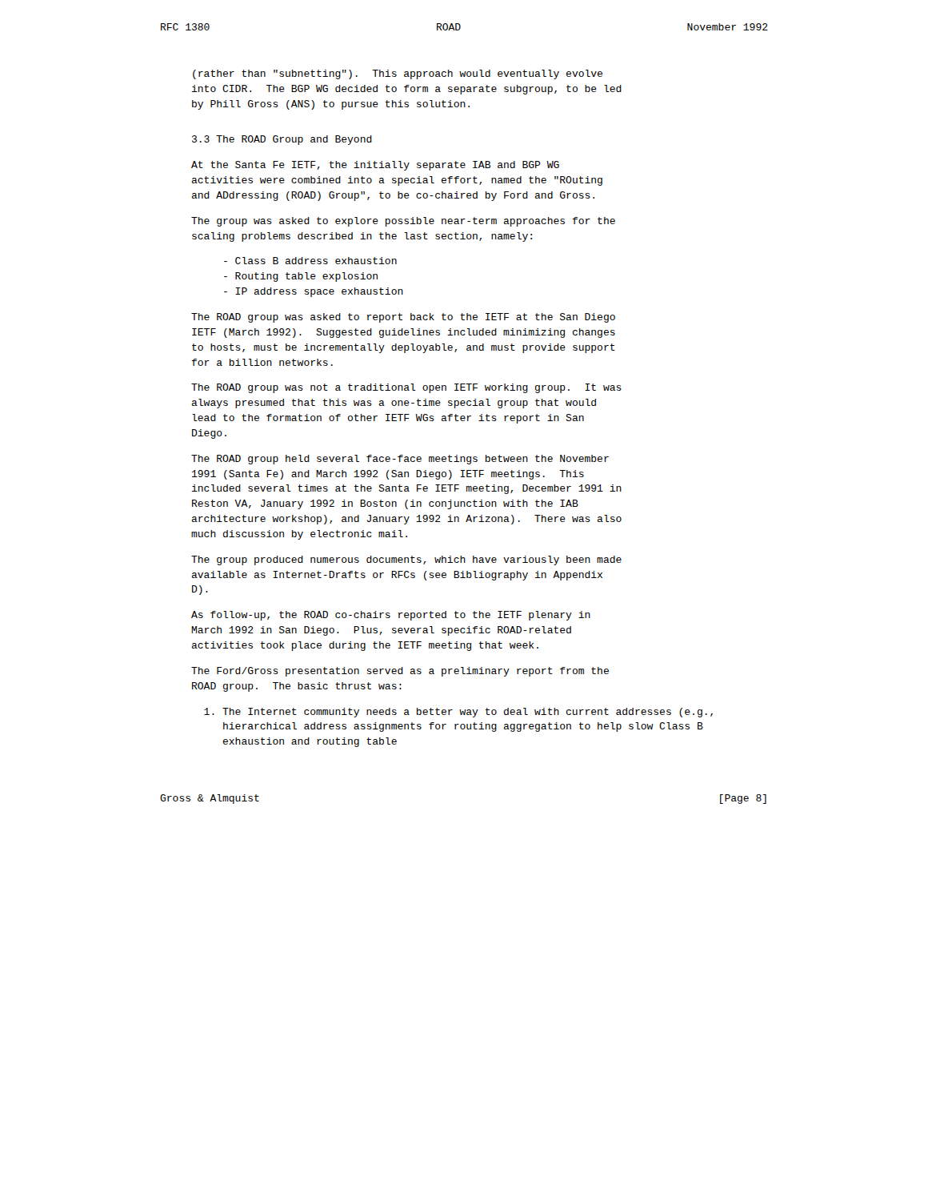RFC 1380 ROAD November 1992
(rather than "subnetting"). This approach would eventually evolve into CIDR. The BGP WG decided to form a separate subgroup, to be led by Phill Gross (ANS) to pursue this solution.
3.3 The ROAD Group and Beyond
At the Santa Fe IETF, the initially separate IAB and BGP WG activities were combined into a special effort, named the "ROuting and ADdressing (ROAD) Group", to be co-chaired by Ford and Gross.
The group was asked to explore possible near-term approaches for the scaling problems described in the last section, namely:
- Class B address exhaustion
- Routing table explosion
- IP address space exhaustion
The ROAD group was asked to report back to the IETF at the San Diego IETF (March 1992). Suggested guidelines included minimizing changes to hosts, must be incrementally deployable, and must provide support for a billion networks.
The ROAD group was not a traditional open IETF working group. It was always presumed that this was a one-time special group that would lead to the formation of other IETF WGs after its report in San Diego.
The ROAD group held several face-face meetings between the November 1991 (Santa Fe) and March 1992 (San Diego) IETF meetings. This included several times at the Santa Fe IETF meeting, December 1991 in Reston VA, January 1992 in Boston (in conjunction with the IAB architecture workshop), and January 1992 in Arizona). There was also much discussion by electronic mail.
The group produced numerous documents, which have variously been made available as Internet-Drafts or RFCs (see Bibliography in Appendix D).
As follow-up, the ROAD co-chairs reported to the IETF plenary in March 1992 in San Diego. Plus, several specific ROAD-related activities took place during the IETF meeting that week.
The Ford/Gross presentation served as a preliminary report from the ROAD group. The basic thrust was:
The Internet community needs a better way to deal with current addresses (e.g., hierarchical address assignments for routing aggregation to help slow Class B exhaustion and routing table
Gross & Almquist [Page 8]